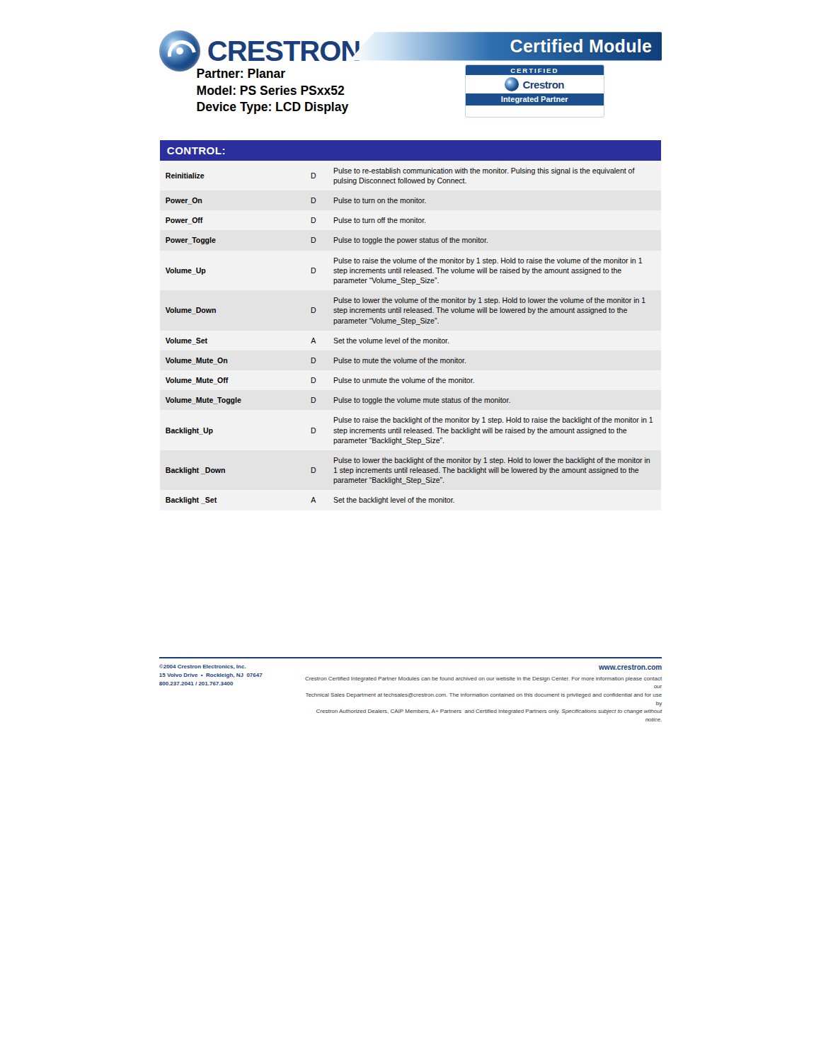CRESTRON™
Certified Module
Partner: Planar
Model: PS Series PSxx52
Device Type: LCD Display
CERTIFIED
Crestron
Integrated Partner
CONTROL:
| Reinitialize | D | Pulse to re-establish communication with the monitor. Pulsing this signal is the equivalent of pulsing Disconnect followed by Connect. |
| Power_On | D | Pulse to turn on the monitor. |
| Power_Off | D | Pulse to turn off the monitor. |
| Power_Toggle | D | Pulse to toggle the power status of the monitor. |
| Volume_Up | D | Pulse to raise the volume of the monitor by 1 step. Hold to raise the volume of the monitor in 1 step increments until released. The volume will be raised by the amount assigned to the parameter “Volume_Step_Size”. |
| Volume_Down | D | Pulse to lower the volume of the monitor by 1 step. Hold to lower the volume of the monitor in 1 step increments until released. The volume will be lowered by the amount assigned to the parameter “Volume_Step_Size”. |
| Volume_Set | A | Set the volume level of the monitor. |
| Volume_Mute_On | D | Pulse to mute the volume of the monitor. |
| Volume_Mute_Off | D | Pulse to unmute the volume of the monitor. |
| Volume_Mute_Toggle | D | Pulse to toggle the volume mute status of the monitor. |
| Backlight_Up | D | Pulse to raise the backlight of the monitor by 1 step. Hold to raise the backlight of the monitor in 1 step increments until released. The backlight will be raised by the amount assigned to the parameter “Backlight_Step_Size”. |
| Backlight _Down | D | Pulse to lower the backlight of the monitor by 1 step. Hold to lower the backlight of the monitor in 1 step increments until released. The backlight will be lowered by the amount assigned to the parameter “Backlight_Step_Size”. |
| Backlight _Set | A | Set the backlight level of the monitor. |
©2004 Crestron Electronics, Inc.
15 Volvo Drive • Rockleigh, NJ 07647
800.237.2041 / 201.767.3400
www.crestron.com Crestron Certified Integrated Partner Modules can be found archived on our website in the Design Center. For more information please contact our
Technical Sales Department at techsales@crestron.com. The information contained on this document is privileged and confidential and for use by
Crestron Authorized Dealers, CAIP Members, A+ Partners and Certified Integrated Partners only. Specifications subject to change without notice.